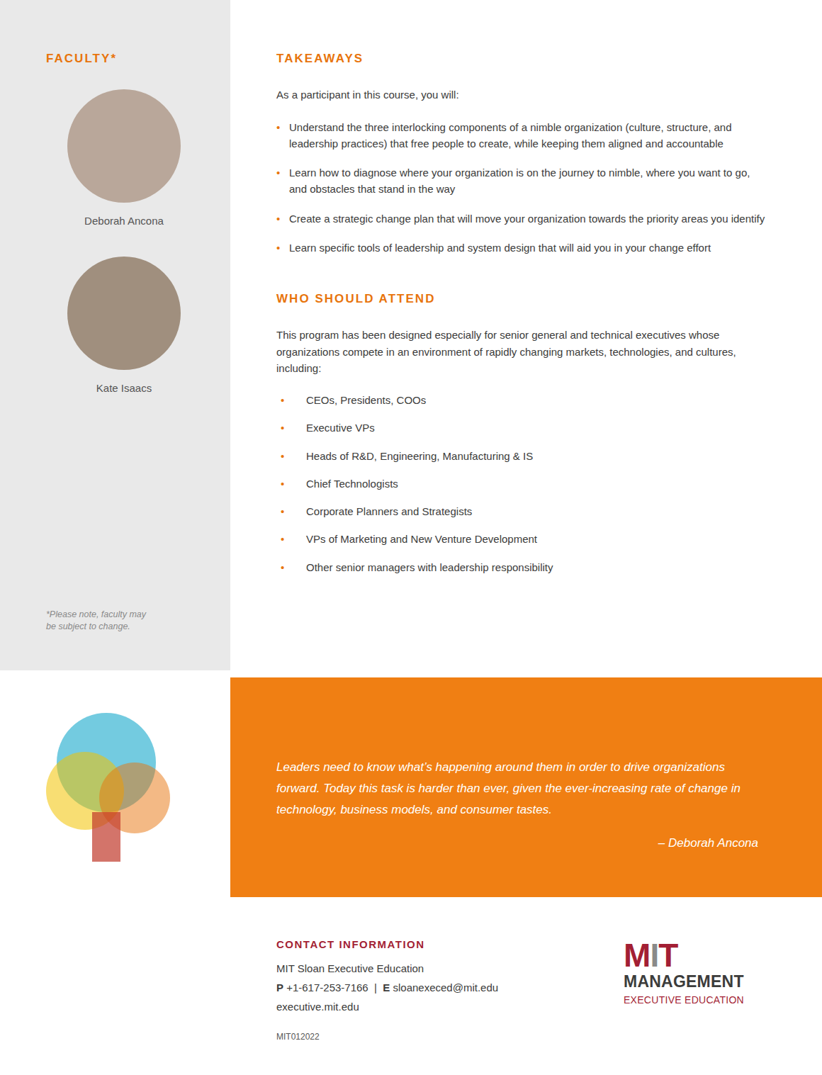FACULTY*
Deborah Ancona
Kate Isaacs
*Please note, faculty may
be subject to change.
TAKEAWAYS
As a participant in this course, you will:
Understand the three interlocking components of a nimble organization (culture, structure, and leadership practices) that free people to create, while keeping them aligned and accountable
Learn how to diagnose where your organization is on the journey to nimble, where you want to go, and obstacles that stand in the way
Create a strategic change plan that will move your organization towards the priority areas you identify
Learn specific tools of leadership and system design that will aid you in your change effort
WHO SHOULD ATTEND
This program has been designed especially for senior general and technical executives whose organizations compete in an environment of rapidly changing markets, technologies, and cultures, including:
CEOs, Presidents, COOs
Executive VPs
Heads of R&D, Engineering, Manufacturing & IS
Chief Technologists
Corporate Planners and Strategists
VPs of Marketing and New Venture Development
Other senior managers with leadership responsibility
Leaders need to know what’s happening around them in order to drive organizations forward. Today this task is harder than ever, given the ever-increasing rate of change in technology, business models, and consumer tastes.
– Deborah Ancona
CONTACT INFORMATION
MIT Sloan Executive Education
P +1-617-253-7166 | E sloanexeced@mit.edu
executive.mit.edu
MIT012022
MIT
MANAGEMENT
EXECUTIVE EDUCATION